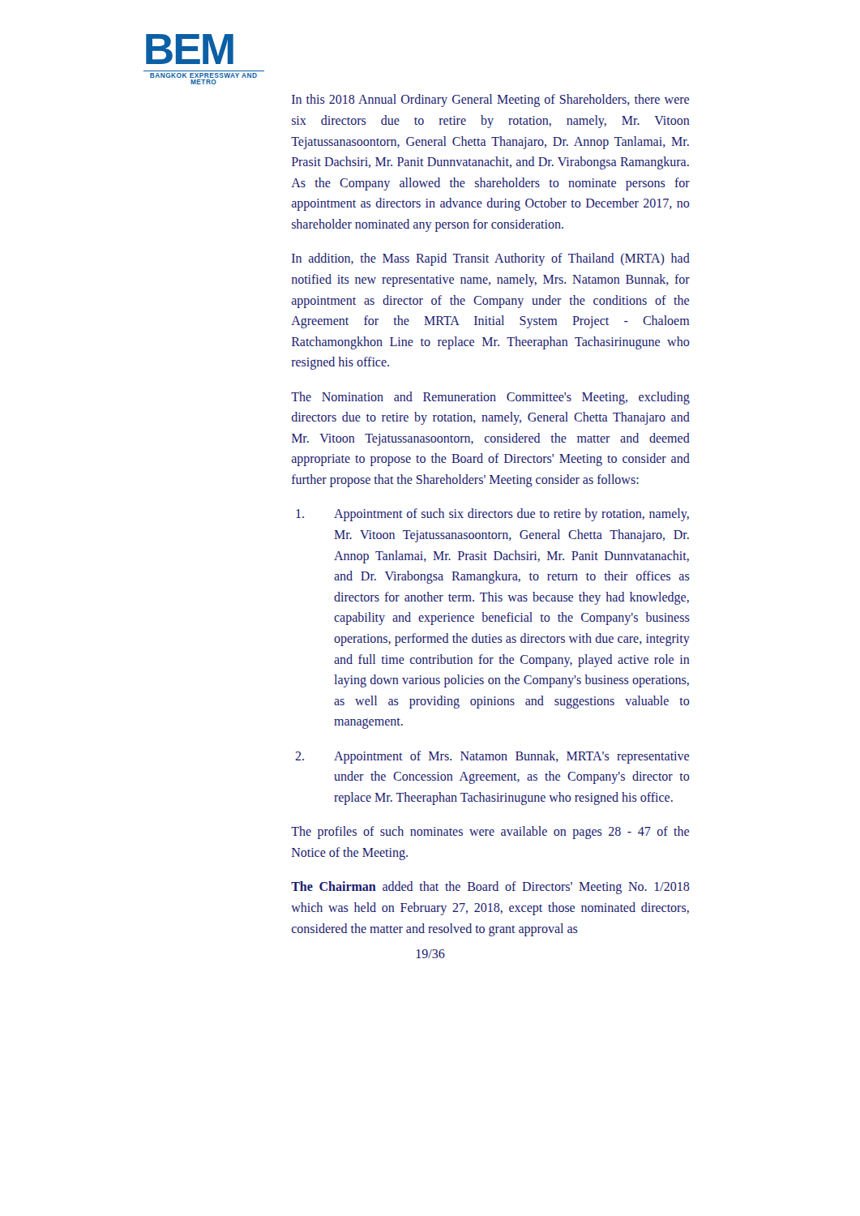BEM BANGKOK EXPRESSWAY AND METRO
In this 2018 Annual Ordinary General Meeting of Shareholders, there were six directors due to retire by rotation, namely, Mr. Vitoon Tejatussanasoontorn, General Chetta Thanajaro, Dr. Annop Tanlamai, Mr. Prasit Dachsiri, Mr. Panit Dunnvatanachit, and Dr. Virabongsa Ramangkura. As the Company allowed the shareholders to nominate persons for appointment as directors in advance during October to December 2017, no shareholder nominated any person for consideration.
In addition, the Mass Rapid Transit Authority of Thailand (MRTA) had notified its new representative name, namely, Mrs. Natamon Bunnak, for appointment as director of the Company under the conditions of the Agreement for the MRTA Initial System Project - Chaloem Ratchamongkhon Line to replace Mr. Theeraphan Tachasirinugune who resigned his office.
The Nomination and Remuneration Committee's Meeting, excluding directors due to retire by rotation, namely, General Chetta Thanajaro and Mr. Vitoon Tejatussanasoontorn, considered the matter and deemed appropriate to propose to the Board of Directors' Meeting to consider and further propose that the Shareholders' Meeting consider as follows:
1. Appointment of such six directors due to retire by rotation, namely, Mr. Vitoon Tejatussanasoontorn, General Chetta Thanajaro, Dr. Annop Tanlamai, Mr. Prasit Dachsiri, Mr. Panit Dunnvatanachit, and Dr. Virabongsa Ramangkura, to return to their offices as directors for another term. This was because they had knowledge, capability and experience beneficial to the Company's business operations, performed the duties as directors with due care, integrity and full time contribution for the Company, played active role in laying down various policies on the Company's business operations, as well as providing opinions and suggestions valuable to management.
2. Appointment of Mrs. Natamon Bunnak, MRTA's representative under the Concession Agreement, as the Company's director to replace Mr. Theeraphan Tachasirinugune who resigned his office.
The profiles of such nominates were available on pages 28 - 47 of the Notice of the Meeting.
The Chairman added that the Board of Directors' Meeting No. 1/2018 which was held on February 27, 2018, except those nominated directors, considered the matter and resolved to grant approval as
19/36